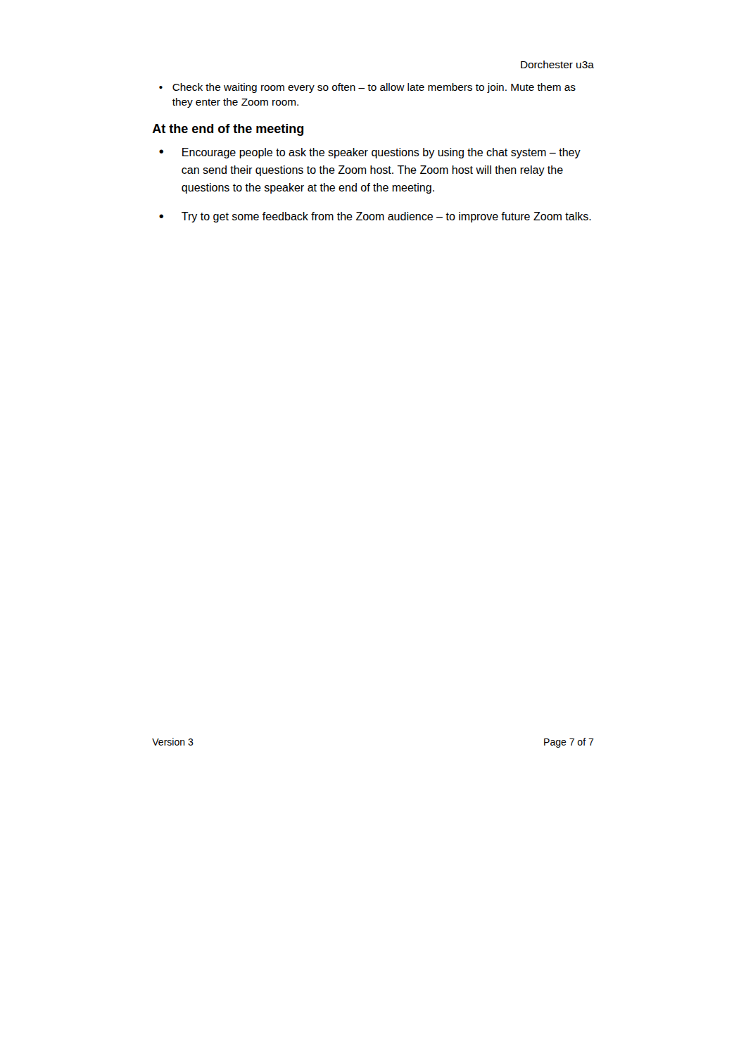Dorchester u3a
Check the waiting room every so often – to allow late members to join. Mute them as they enter the Zoom room.
At the end of the meeting
Encourage people to ask the speaker questions by using the chat system – they can send their questions to the Zoom host. The Zoom host will then relay the questions to the speaker at the end of the meeting.
Try to get some feedback from the Zoom audience – to improve future Zoom talks.
Version 3 Page 7 of 7